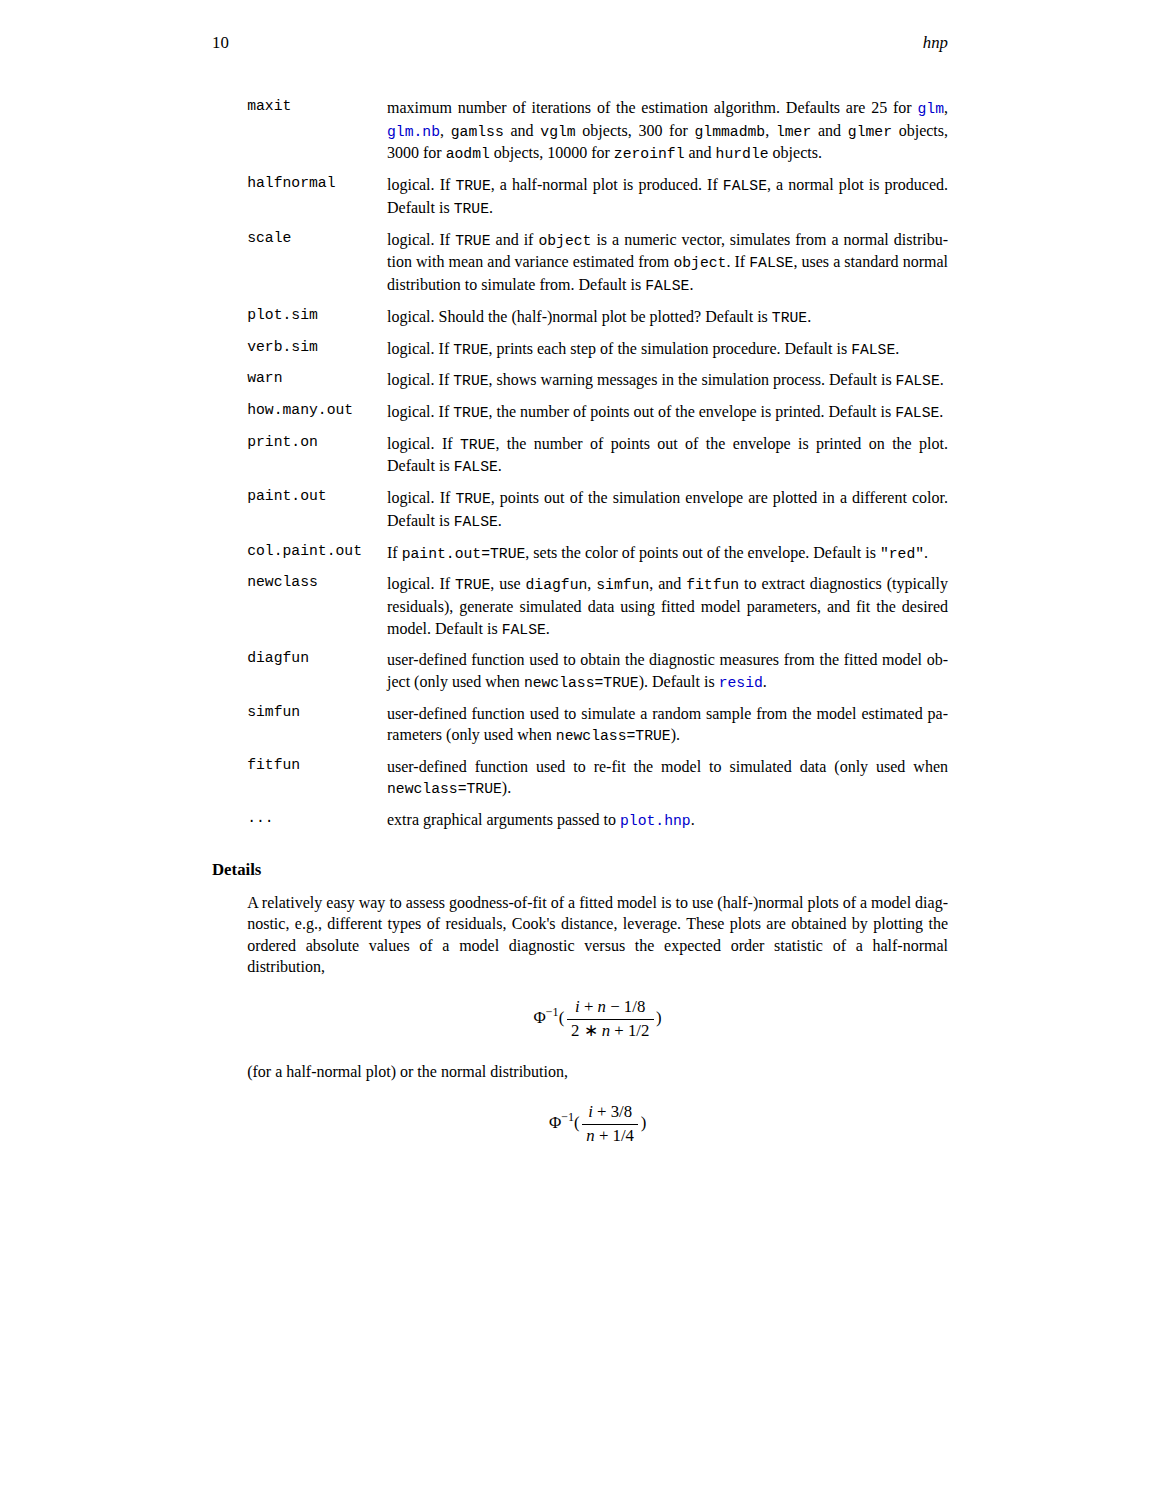10 hnp
maxit
maximum number of iterations of the estimation algorithm. Defaults are 25 for glm, glm.nb, gamlss and vglm objects, 300 for glmmadmb, lmer and glmer objects, 3000 for aodml objects, 10000 for zeroinfl and hurdle objects.
halfnormal
logical. If TRUE, a half-normal plot is produced. If FALSE, a normal plot is produced. Default is TRUE.
scale
logical. If TRUE and if object is a numeric vector, simulates from a normal distribution with mean and variance estimated from object. If FALSE, uses a standard normal distribution to simulate from. Default is FALSE.
plot.sim
logical. Should the (half-)normal plot be plotted? Default is TRUE.
verb.sim
logical. If TRUE, prints each step of the simulation procedure. Default is FALSE.
warn
logical. If TRUE, shows warning messages in the simulation process. Default is FALSE.
how.many.out
logical. If TRUE, the number of points out of the envelope is printed. Default is FALSE.
print.on
logical. If TRUE, the number of points out of the envelope is printed on the plot. Default is FALSE.
paint.out
logical. If TRUE, points out of the simulation envelope are plotted in a different color. Default is FALSE.
col.paint.out
If paint.out=TRUE, sets the color of points out of the envelope. Default is "red".
newclass
logical. If TRUE, use diagfun, simfun, and fitfun to extract diagnostics (typically residuals), generate simulated data using fitted model parameters, and fit the desired model. Default is FALSE.
diagfun
user-defined function used to obtain the diagnostic measures from the fitted model object (only used when newclass=TRUE). Default is resid.
simfun
user-defined function used to simulate a random sample from the model estimated parameters (only used when newclass=TRUE).
fitfun
user-defined function used to re-fit the model to simulated data (only used when newclass=TRUE).
...
extra graphical arguments passed to plot.hnp.
Details
A relatively easy way to assess goodness-of-fit of a fitted model is to use (half-)normal plots of a model diagnostic, e.g., different types of residuals, Cook's distance, leverage. These plots are obtained by plotting the ordered absolute values of a model diagnostic versus the expected order statistic of a half-normal distribution,
Φ−1(i + n − 1/82 ∗ n + 1/2)
(for a half-normal plot) or the normal distribution,
Φ−1(i + 3/8 n + 1/4)